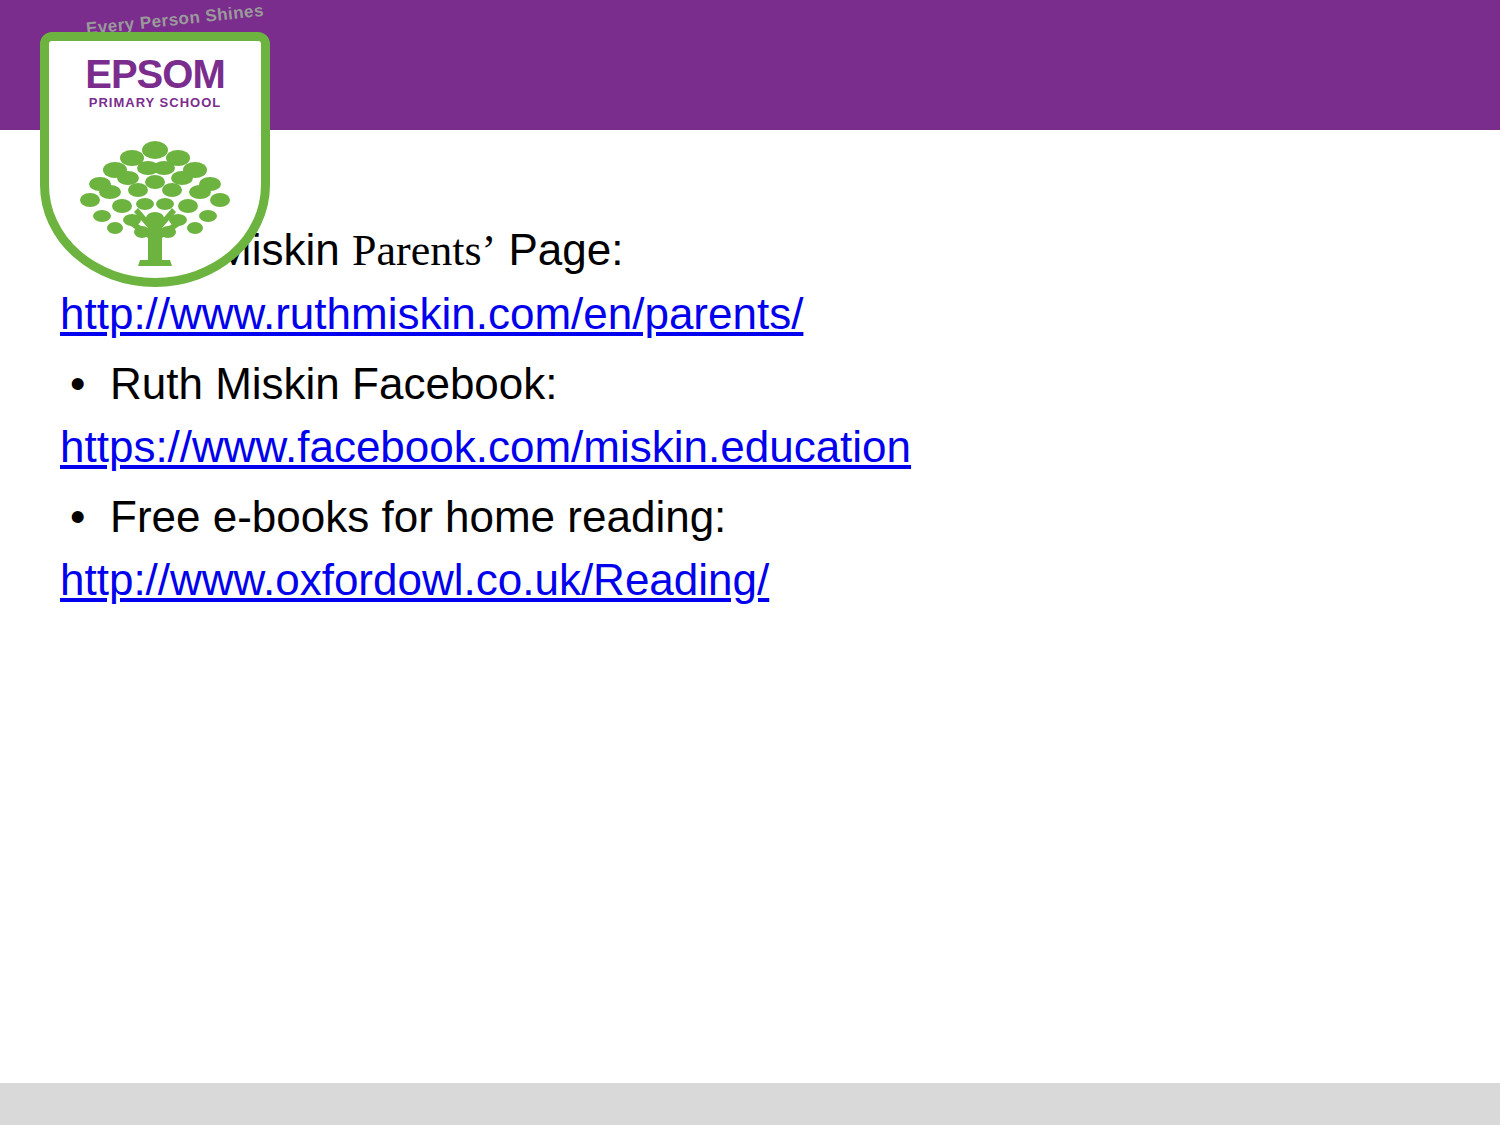Every Person Shines
EPSOM
PRIMARY SCHOOL
Ruth Miskin Parents’ Page:
http://www.ruthmiskin.com/en/parents/
Ruth Miskin Facebook:
https://www.facebook.com/miskin.education
Free e-books for home reading:
http://www.oxfordowl.co.uk/Reading/